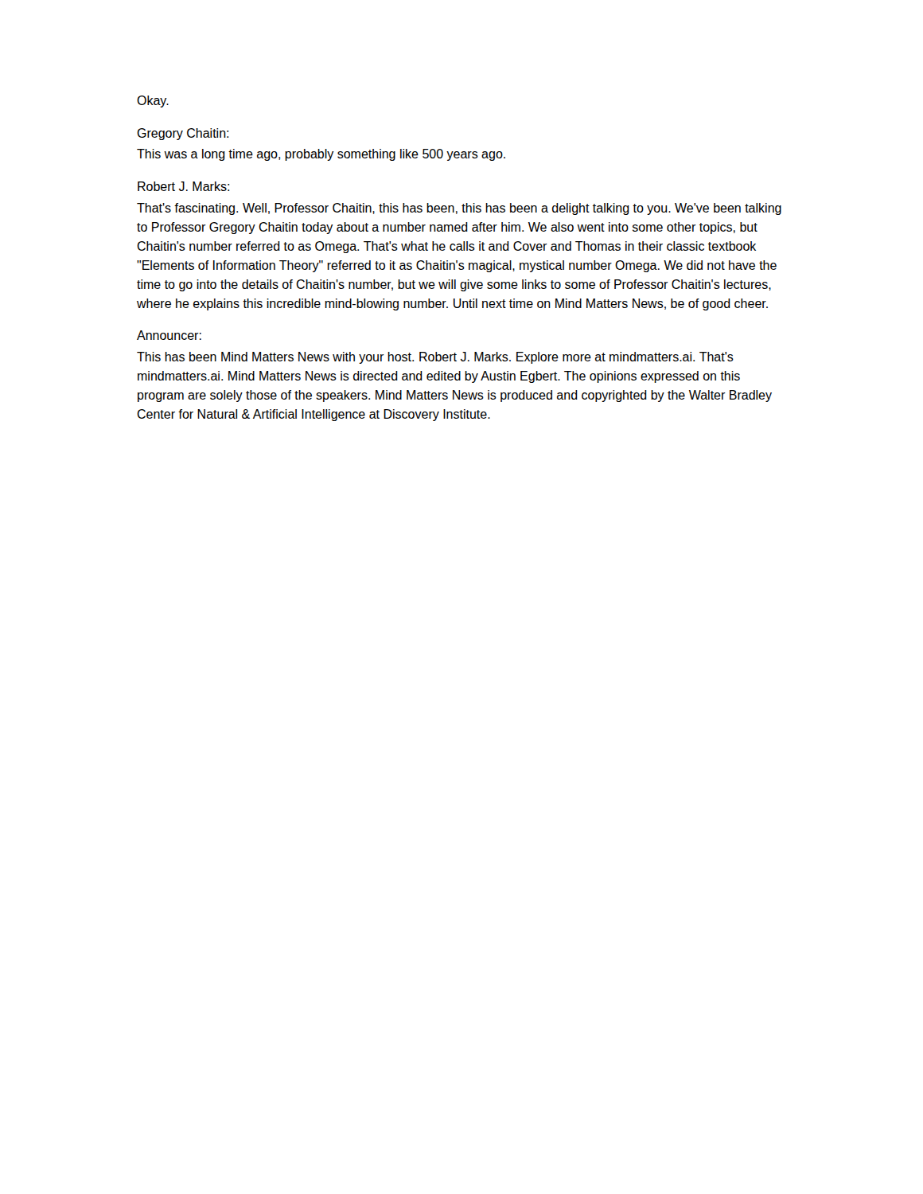Okay.
Gregory Chaitin:
This was a long time ago, probably something like 500 years ago.
Robert J. Marks:
That's fascinating. Well, Professor Chaitin, this has been, this has been a delight talking to you. We've been talking to Professor Gregory Chaitin today about a number named after him. We also went into some other topics, but Chaitin's number referred to as Omega. That's what he calls it and Cover and Thomas in their classic textbook "Elements of Information Theory" referred to it as Chaitin's magical, mystical number Omega. We did not have the time to go into the details of Chaitin's number, but we will give some links to some of Professor Chaitin's lectures, where he explains this incredible mind-blowing number. Until next time on Mind Matters News, be of good cheer.
Announcer:
This has been Mind Matters News with your host. Robert J. Marks. Explore more at mindmatters.ai. That's mindmatters.ai. Mind Matters News is directed and edited by Austin Egbert. The opinions expressed on this program are solely those of the speakers. Mind Matters News is produced and copyrighted by the Walter Bradley Center for Natural & Artificial Intelligence at Discovery Institute.